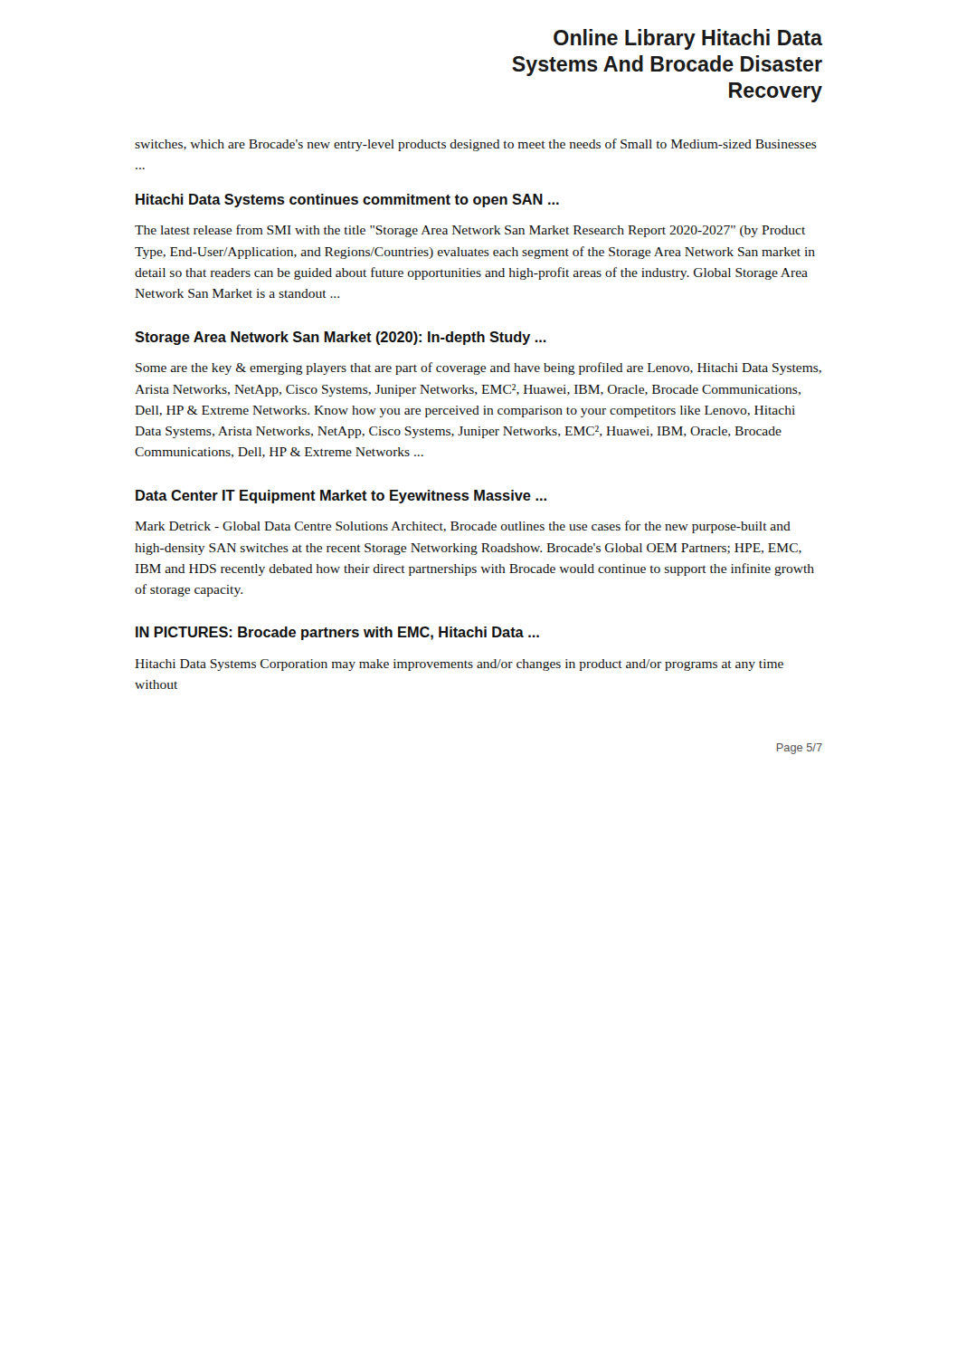Online Library Hitachi Data Systems And Brocade Disaster Recovery
switches, which are Brocade's new entry-level products designed to meet the needs of Small to Medium-sized Businesses ...
Hitachi Data Systems continues commitment to open SAN ...
The latest release from SMI with the title "Storage Area Network San Market Research Report 2020-2027" (by Product Type, End-User/Application, and Regions/Countries) evaluates each segment of the Storage Area Network San market in detail so that readers can be guided about future opportunities and high-profit areas of the industry. Global Storage Area Network San Market is a standout ...
Storage Area Network San Market (2020): In-depth Study ...
Some are the key & emerging players that are part of coverage and have being profiled are Lenovo, Hitachi Data Systems, Arista Networks, NetApp, Cisco Systems, Juniper Networks, EMC², Huawei, IBM, Oracle, Brocade Communications, Dell, HP & Extreme Networks. Know how you are perceived in comparison to your competitors like Lenovo, Hitachi Data Systems, Arista Networks, NetApp, Cisco Systems, Juniper Networks, EMC², Huawei, IBM, Oracle, Brocade Communications, Dell, HP & Extreme Networks ...
Data Center IT Equipment Market to Eyewitness Massive ...
Mark Detrick - Global Data Centre Solutions Architect, Brocade outlines the use cases for the new purpose-built and high-density SAN switches at the recent Storage Networking Roadshow. Brocade's Global OEM Partners; HPE, EMC, IBM and HDS recently debated how their direct partnerships with Brocade would continue to support the infinite growth of storage capacity.
IN PICTURES: Brocade partners with EMC, Hitachi Data ...
Hitachi Data Systems Corporation may make improvements and/or changes in product and/or programs at any time without
Page 5/7